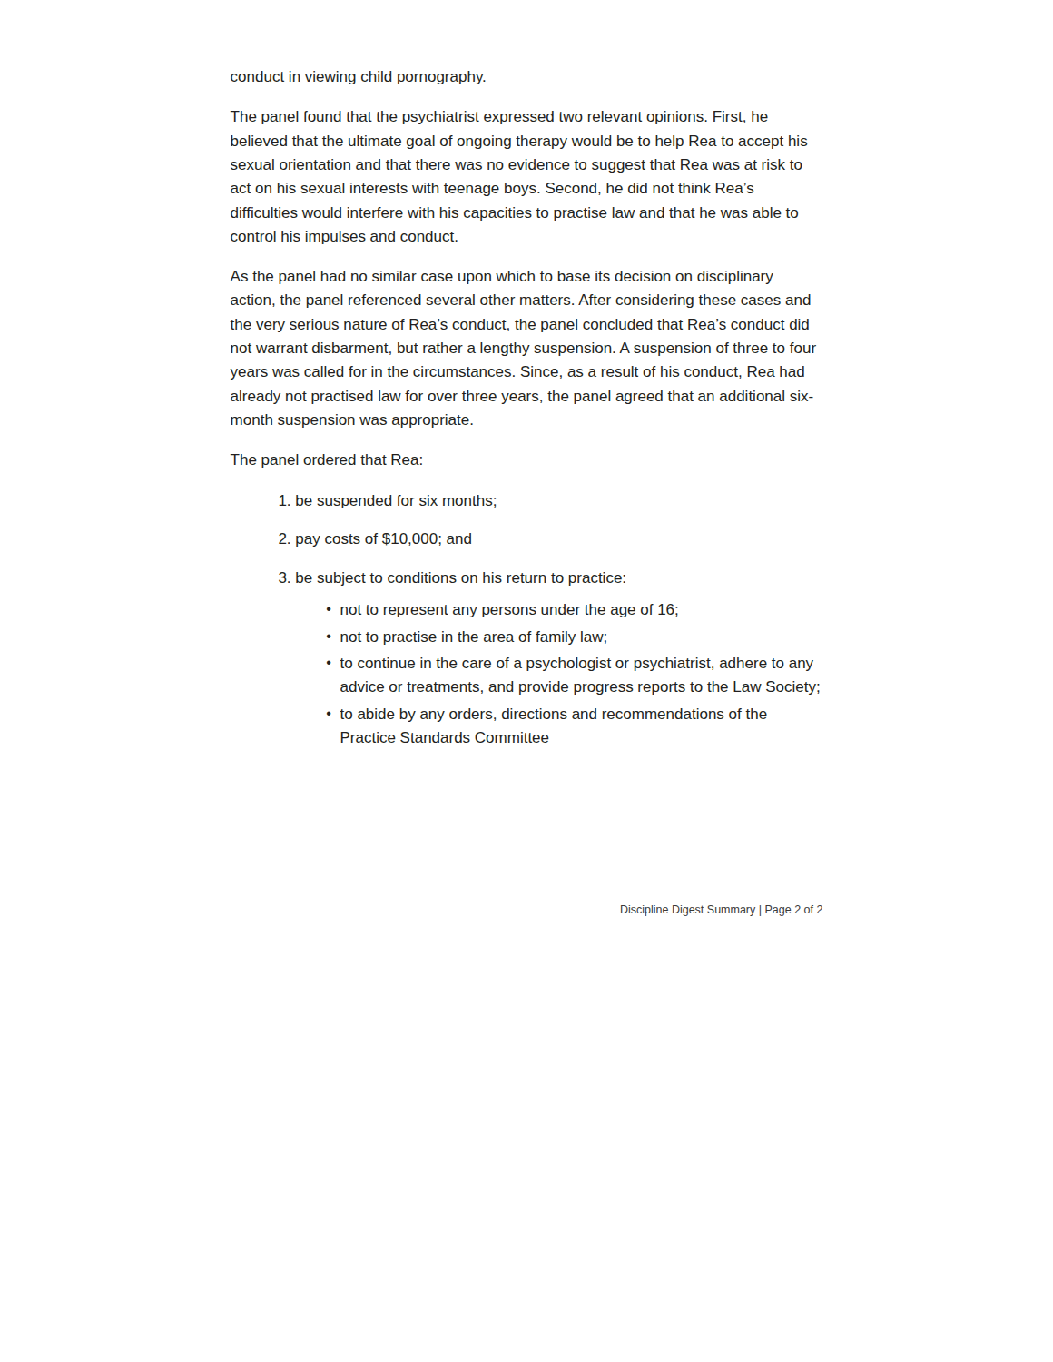conduct in viewing child pornography.
The panel found that the psychiatrist expressed two relevant opinions. First, he believed that the ultimate goal of ongoing therapy would be to help Rea to accept his sexual orientation and that there was no evidence to suggest that Rea was at risk to act on his sexual interests with teenage boys. Second, he did not think Rea’s difficulties would interfere with his capacities to practise law and that he was able to control his impulses and conduct.
As the panel had no similar case upon which to base its decision on disciplinary action, the panel referenced several other matters. After considering these cases and the very serious nature of Rea’s conduct, the panel concluded that Rea’s conduct did not warrant disbarment, but rather a lengthy suspension. A suspension of three to four years was called for in the circumstances. Since, as a result of his conduct, Rea had already not practised law for over three years, the panel agreed that an additional six-month suspension was appropriate.
The panel ordered that Rea:
1. be suspended for six months;
2. pay costs of $10,000; and
3. be subject to conditions on his return to practice:
not to represent any persons under the age of 16;
not to practise in the area of family law;
to continue in the care of a psychologist or psychiatrist, adhere to any advice or treatments, and provide progress reports to the Law Society;
to abide by any orders, directions and recommendations of the Practice Standards Committee
Discipline Digest Summary | Page 2 of 2